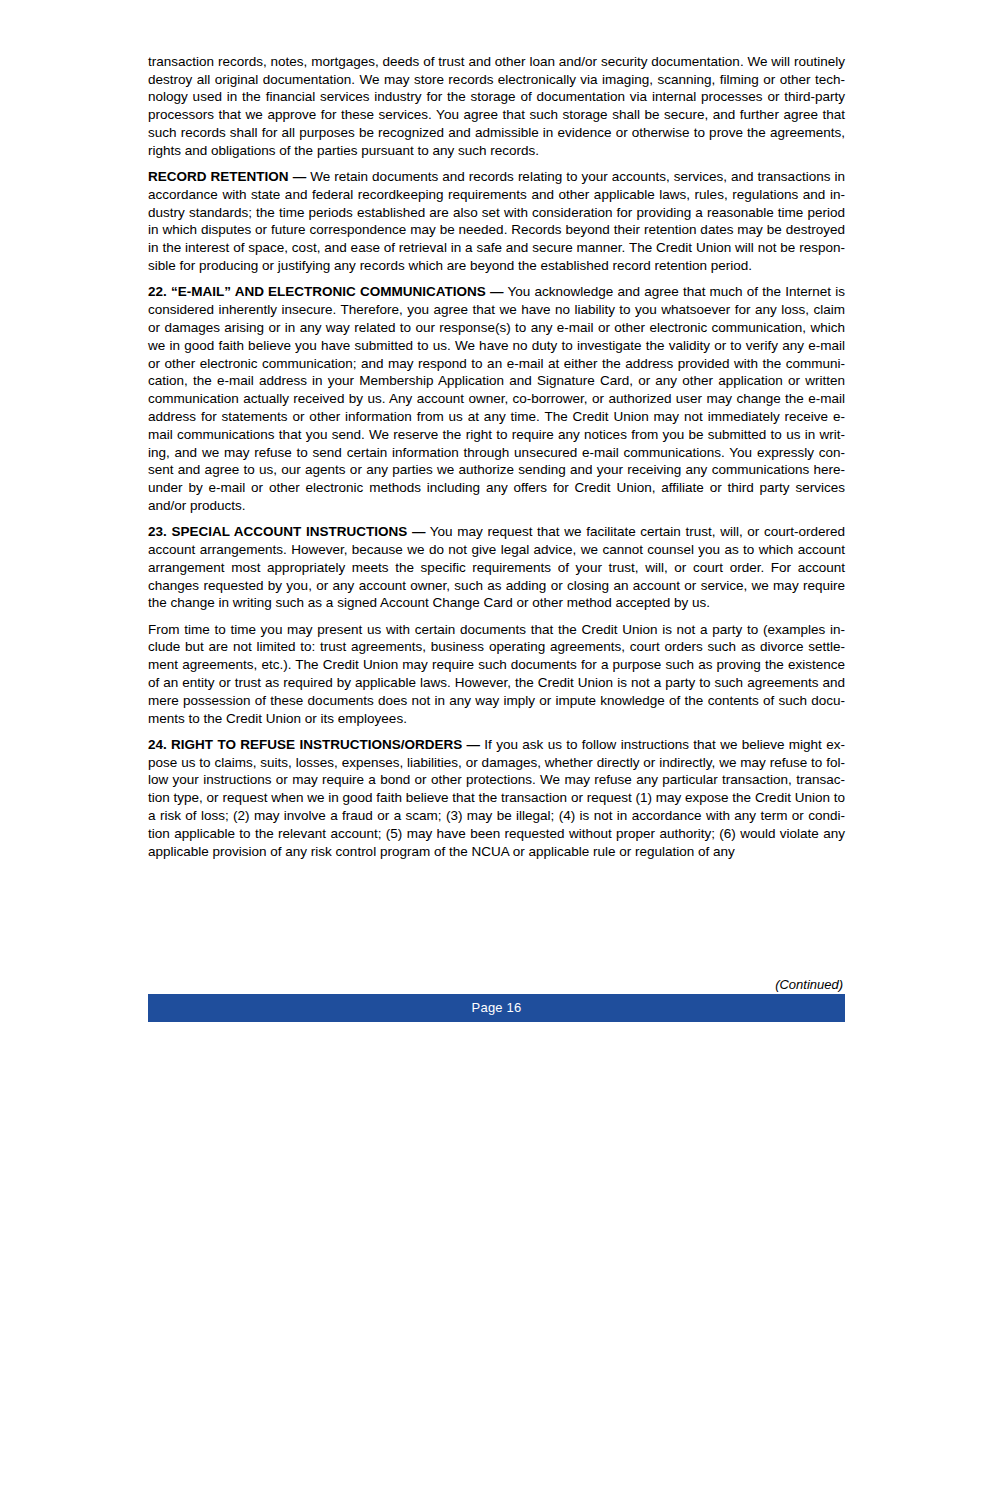transaction records, notes, mortgages, deeds of trust and other loan and/or security documentation. We will routinely destroy all original documentation. We may store records electronically via imaging, scanning, filming or other technology used in the financial services industry for the storage of documentation via internal processes or third-party processors that we approve for these services. You agree that such storage shall be secure, and further agree that such records shall for all purposes be recognized and admissible in evidence or otherwise to prove the agreements, rights and obligations of the parties pursuant to any such records.
RECORD RETENTION — We retain documents and records relating to your accounts, services, and transactions in accordance with state and federal recordkeeping requirements and other applicable laws, rules, regulations and industry standards; the time periods established are also set with consideration for providing a reasonable time period in which disputes or future correspondence may be needed. Records beyond their retention dates may be destroyed in the interest of space, cost, and ease of retrieval in a safe and secure manner. The Credit Union will not be responsible for producing or justifying any records which are beyond the established record retention period.
22. “E-MAIL” AND ELECTRONIC COMMUNICATIONS — You acknowledge and agree that much of the Internet is considered inherently insecure. Therefore, you agree that we have no liability to you whatsoever for any loss, claim or damages arising or in any way related to our response(s) to any e-mail or other electronic communication, which we in good faith believe you have submitted to us. We have no duty to investigate the validity or to verify any e-mail or other electronic communication; and may respond to an e-mail at either the address provided with the communication, the e-mail address in your Membership Application and Signature Card, or any other application or written communication actually received by us. Any account owner, co-borrower, or authorized user may change the e-mail address for statements or other information from us at any time. The Credit Union may not immediately receive e-mail communications that you send. We reserve the right to require any notices from you be submitted to us in writing, and we may refuse to send certain information through unsecured e-mail communications. You expressly consent and agree to us, our agents or any parties we authorize sending and your receiving any communications hereunder by e-mail or other electronic methods including any offers for Credit Union, affiliate or third party services and/or products.
23. SPECIAL ACCOUNT INSTRUCTIONS — You may request that we facilitate certain trust, will, or court-ordered account arrangements. However, because we do not give legal advice, we cannot counsel you as to which account arrangement most appropriately meets the specific requirements of your trust, will, or court order. For account changes requested by you, or any account owner, such as adding or closing an account or service, we may require the change in writing such as a signed Account Change Card or other method accepted by us.
From time to time you may present us with certain documents that the Credit Union is not a party to (examples include but are not limited to: trust agreements, business operating agreements, court orders such as divorce settlement agreements, etc.). The Credit Union may require such documents for a purpose such as proving the existence of an entity or trust as required by applicable laws. However, the Credit Union is not a party to such agreements and mere possession of these documents does not in any way imply or impute knowledge of the contents of such documents to the Credit Union or its employees.
24. RIGHT TO REFUSE INSTRUCTIONS/ORDERS — If you ask us to follow instructions that we believe might expose us to claims, suits, losses, expenses, liabilities, or damages, whether directly or indirectly, we may refuse to follow your instructions or may require a bond or other protections. We may refuse any particular transaction, transaction type, or request when we in good faith believe that the transaction or request (1) may expose the Credit Union to a risk of loss; (2) may involve a fraud or a scam; (3) may be illegal; (4) is not in accordance with any term or condition applicable to the relevant account; (5) may have been requested without proper authority; (6) would violate any applicable provision of any risk control program of the NCUA or applicable rule or regulation of any
(Continued)
Page 16